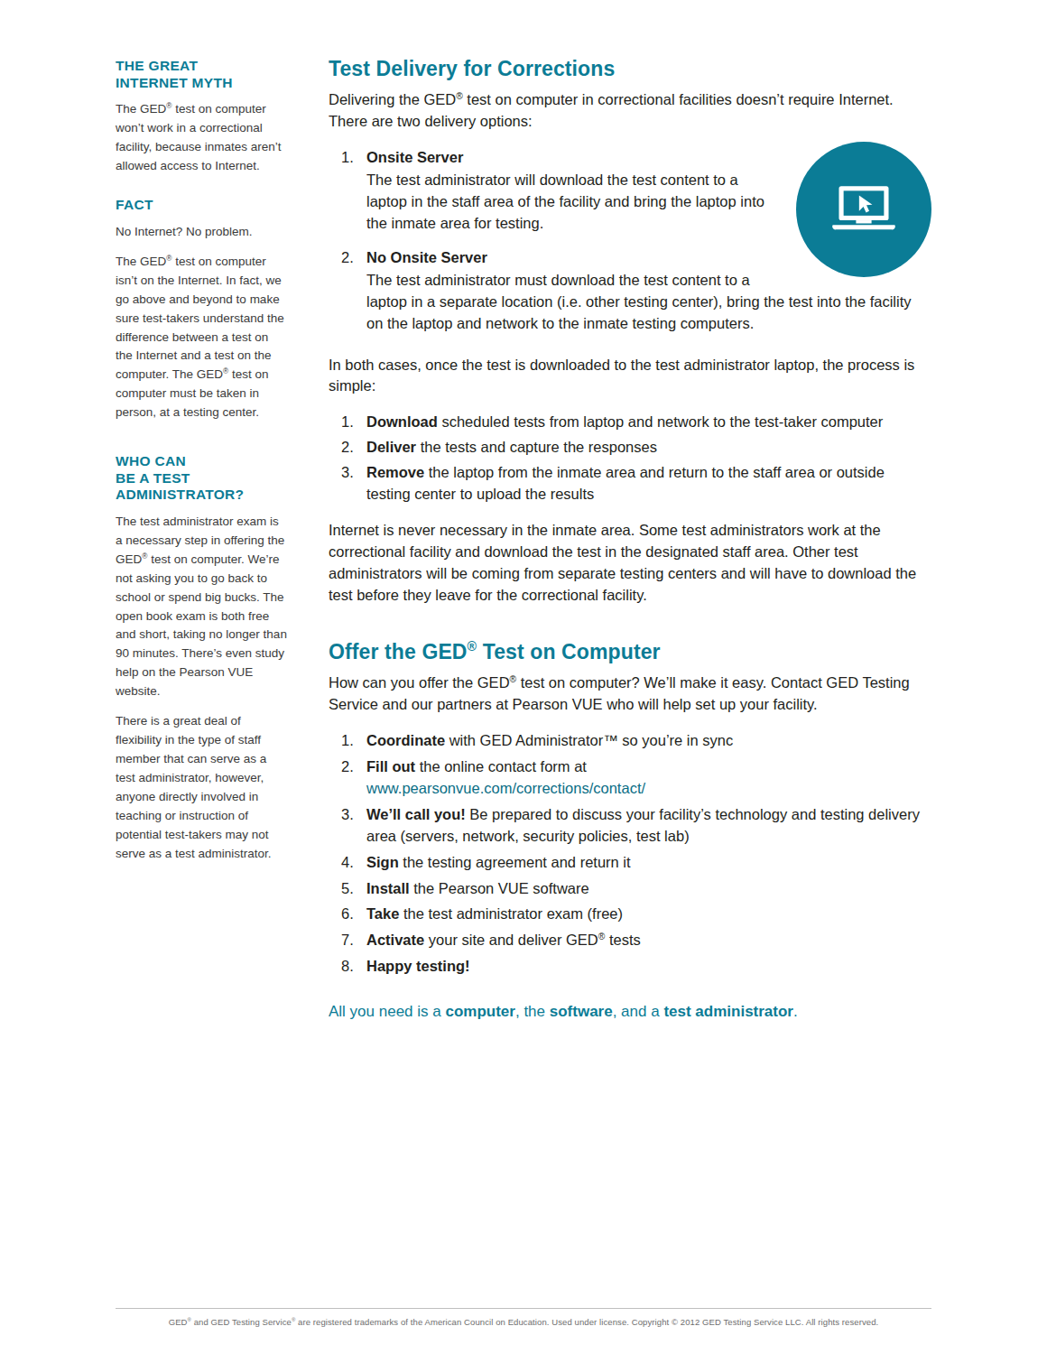The Great
Internet Myth
The GED® test on computer won’t work in a correctional facility, because inmates aren’t allowed access to Internet.
Fact
No Internet? No problem.
The GED® test on computer isn’t on the Internet. In fact, we go above and beyond to make sure test-takers understand the difference between a test on the Internet and a test on the computer. The GED® test on computer must be taken in person, at a testing center.
Who Can
Be a Test
Administrator?
The test administrator exam is a necessary step in offering the GED® test on computer. We’re not asking you to go back to school or spend big bucks. The open book exam is both free and short, taking no longer than 90 minutes. There’s even study help on the Pearson VUE website.
There is a great deal of flexibility in the type of staff member that can serve as a test administrator, however, anyone directly involved in teaching or instruction of potential test-takers may not serve as a test administrator.
Test Delivery for Corrections
Delivering the GED® test on computer in correctional facilities doesn’t require Internet. There are two delivery options:
Onsite Server The test administrator will download the test content to a laptop in the staff area of the facility and bring the laptop into the inmate area for testing.
No Onsite Server The test administrator must download the test content to a laptop in a separate location (i.e. other testing center), bring the test into the facility on the laptop and network to the inmate testing computers.
In both cases, once the test is downloaded to the test administrator laptop, the process is simple:
Download scheduled tests from laptop and network to the test-taker computer
Deliver the tests and capture the responses
Remove the laptop from the inmate area and return to the staff area or outside testing center to upload the results
Internet is never necessary in the inmate area. Some test administrators work at the correctional facility and download the test in the designated staff area. Other test administrators will be coming from separate testing centers and will have to download the test before they leave for the correctional facility.
Offer the GED® Test on Computer
How can you offer the GED® test on computer? We’ll make it easy. Contact GED Testing Service and our partners at Pearson VUE who will help set up your facility.
Coordinate with GED Administrator™ so you’re in sync
Fill out the online contact form at
www.pearsonvue.com/corrections/contact/
We’ll call you! Be prepared to discuss your facility’s technology and testing delivery area (servers, network, security policies, test lab)
Sign the testing agreement and return it
Install the Pearson VUE software
Take the test administrator exam (free)
Activate your site and deliver GED® tests
Happy testing!
All you need is a computer, the software, and a test administrator.
GED® and GED Testing Service® are registered trademarks of the American Council on Education. Used under license. Copyright © 2012 GED Testing Service LLC. All rights reserved.